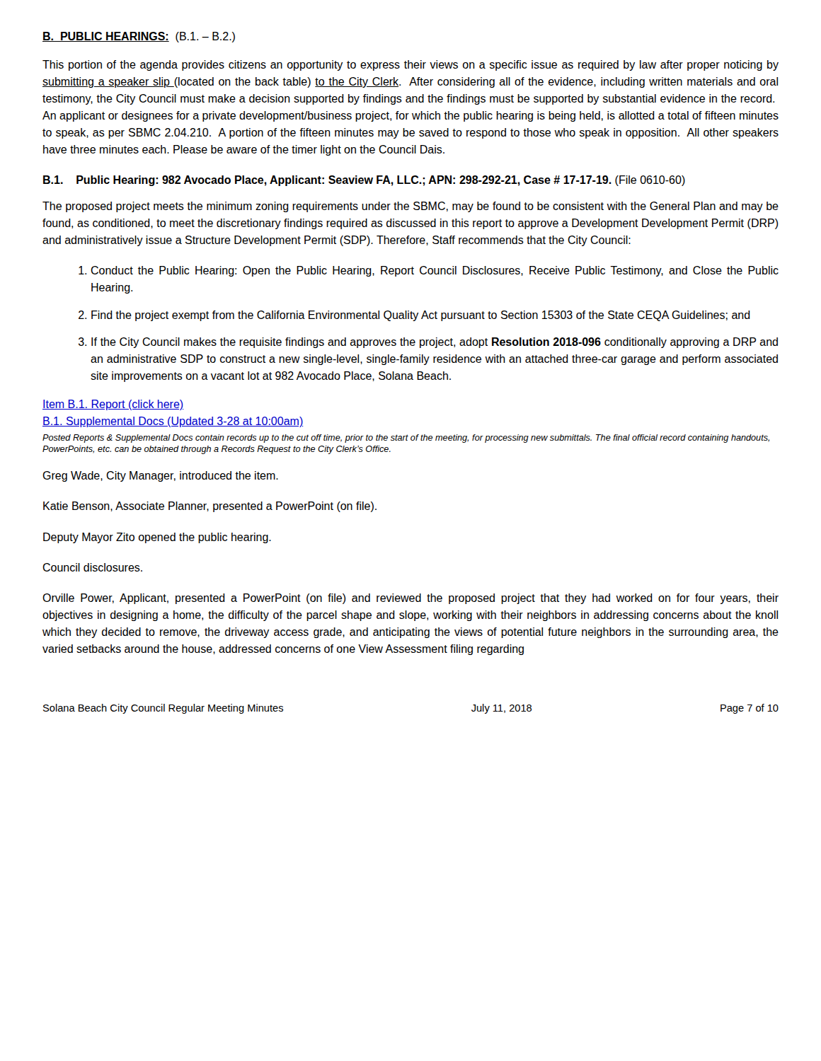B. PUBLIC HEARINGS:
(B.1. – B.2.)
This portion of the agenda provides citizens an opportunity to express their views on a specific issue as required by law after proper noticing by submitting a speaker slip (located on the back table) to the City Clerk. After considering all of the evidence, including written materials and oral testimony, the City Council must make a decision supported by findings and the findings must be supported by substantial evidence in the record. An applicant or designees for a private development/business project, for which the public hearing is being held, is allotted a total of fifteen minutes to speak, as per SBMC 2.04.210. A portion of the fifteen minutes may be saved to respond to those who speak in opposition. All other speakers have three minutes each. Please be aware of the timer light on the Council Dais.
B.1. Public Hearing: 982 Avocado Place, Applicant: Seaview FA, LLC.; APN: 298-292-21, Case # 17-17-19. (File 0610-60)
The proposed project meets the minimum zoning requirements under the SBMC, may be found to be consistent with the General Plan and may be found, as conditioned, to meet the discretionary findings required as discussed in this report to approve a Development Development Permit (DRP) and administratively issue a Structure Development Permit (SDP). Therefore, Staff recommends that the City Council:
Conduct the Public Hearing: Open the Public Hearing, Report Council Disclosures, Receive Public Testimony, and Close the Public Hearing.
Find the project exempt from the California Environmental Quality Act pursuant to Section 15303 of the State CEQA Guidelines; and
If the City Council makes the requisite findings and approves the project, adopt Resolution 2018-096 conditionally approving a DRP and an administrative SDP to construct a new single-level, single-family residence with an attached three-car garage and perform associated site improvements on a vacant lot at 982 Avocado Place, Solana Beach.
Item B.1. Report (click here) B.1. Supplemental Docs (Updated 3-28 at 10:00am)
Posted Reports & Supplemental Docs contain records up to the cut off time, prior to the start of the meeting, for processing new submittals. The final official record containing handouts, PowerPoints, etc. can be obtained through a Records Request to the City Clerk’s Office.
Greg Wade, City Manager, introduced the item.
Katie Benson, Associate Planner, presented a PowerPoint (on file).
Deputy Mayor Zito opened the public hearing.
Council disclosures.
Orville Power, Applicant, presented a PowerPoint (on file) and reviewed the proposed project that they had worked on for four years, their objectives in designing a home, the difficulty of the parcel shape and slope, working with their neighbors in addressing concerns about the knoll which they decided to remove, the driveway access grade, and anticipating the views of potential future neighbors in the surrounding area, the varied setbacks around the house, addressed concerns of one View Assessment filing regarding
Solana Beach City Council Regular Meeting Minutes July 11, 2018 Page 7 of 10